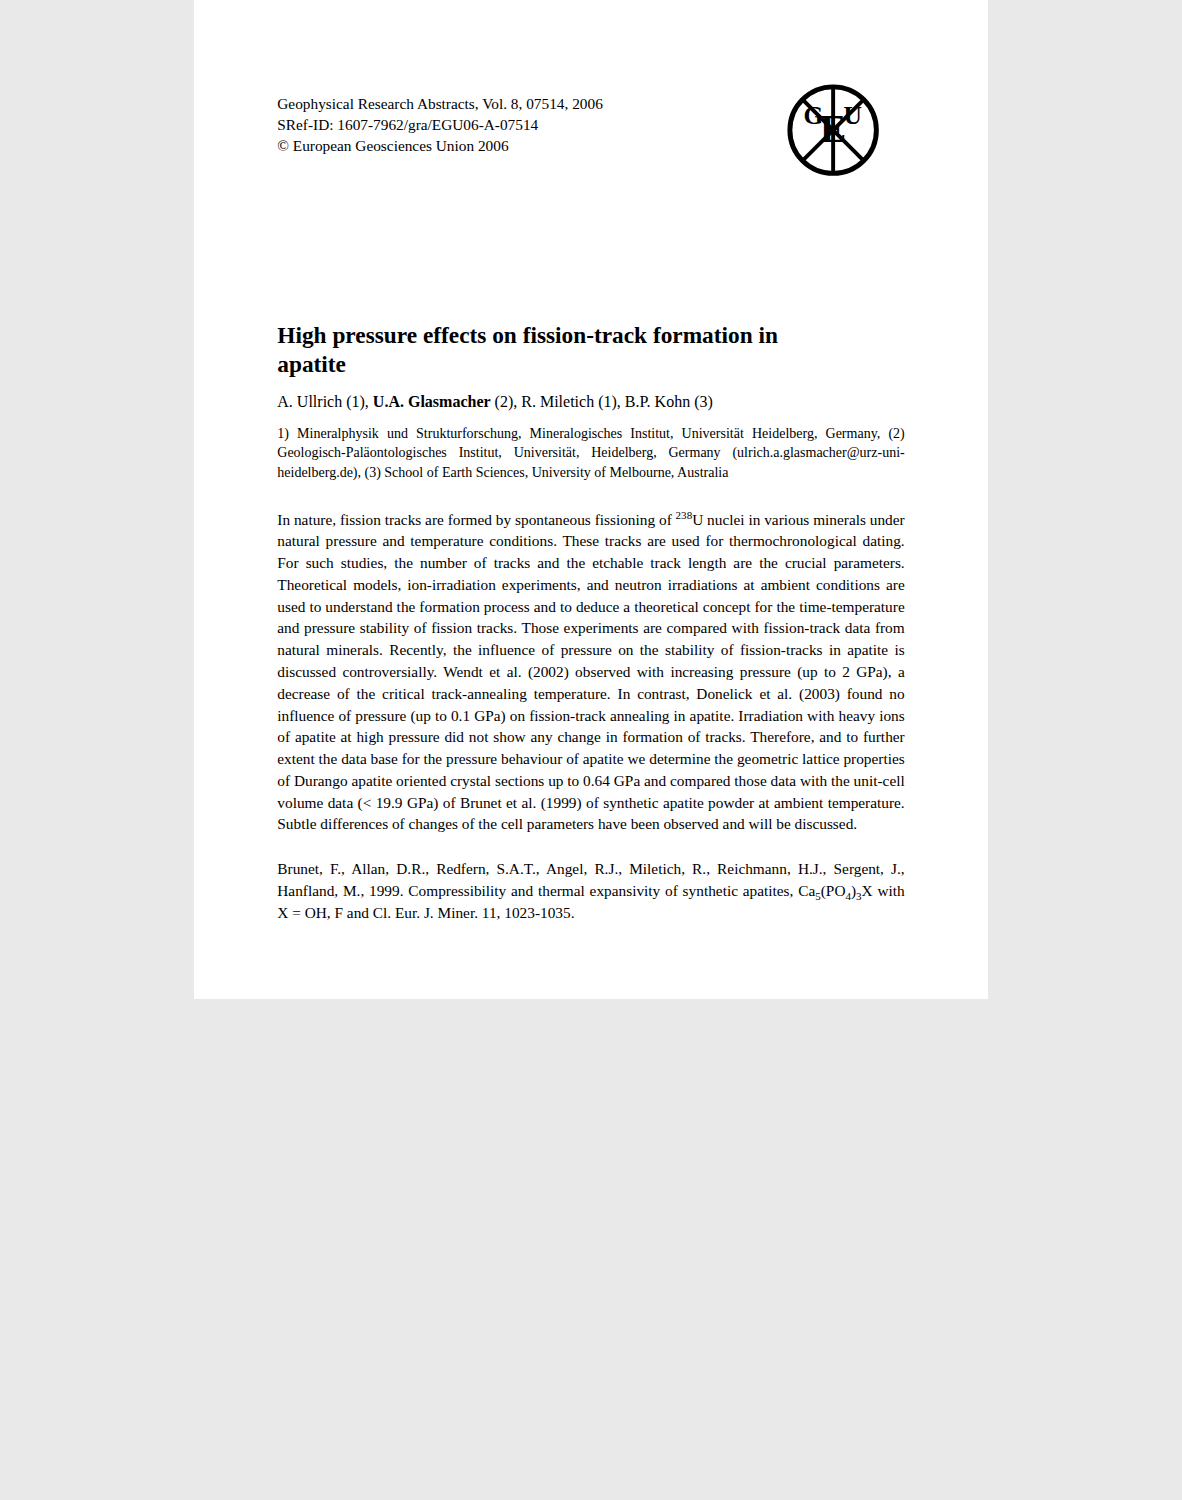Geophysical Research Abstracts, Vol. 8, 07514, 2006
SRef-ID: 1607-7962/gra/EGU06-A-07514
© European Geosciences Union 2006
EGU logo E G U
High pressure effects on fission-track formation in apatite
A. Ullrich (1), U.A. Glasmacher (2), R. Miletich (1), B.P. Kohn (3)
1) Mineralphysik und Strukturforschung, Mineralogisches Institut, Universität Heidelberg, Germany, (2) Geologisch-Paläontologisches Institut, Universität, Heidelberg, Germany (ulrich.a.glasmacher@urz-uni-heidelberg.de), (3) School of Earth Sciences, University of Melbourne, Australia
In nature, fission tracks are formed by spontaneous fissioning of 238U nuclei in various minerals under natural pressure and temperature conditions. These tracks are used for thermochronological dating. For such studies, the number of tracks and the etchable track length are the crucial parameters. Theoretical models, ion-irradiation experiments, and neutron irradiations at ambient conditions are used to understand the formation process and to deduce a theoretical concept for the time-temperature and pressure stability of fission tracks. Those experiments are compared with fission-track data from natural minerals. Recently, the influence of pressure on the stability of fission-tracks in apatite is discussed controversially. Wendt et al. (2002) observed with increasing pressure (up to 2 GPa), a decrease of the critical track-annealing temperature. In contrast, Donelick et al. (2003) found no influence of pressure (up to 0.1 GPa) on fission-track annealing in apatite. Irradiation with heavy ions of apatite at high pressure did not show any change in formation of tracks. Therefore, and to further extent the data base for the pressure behaviour of apatite we determine the geometric lattice properties of Durango apatite oriented crystal sections up to 0.64 GPa and compared those data with the unit-cell volume data ( 19.9 GPa) of Brunet et al. (1999) of synthetic apatite powder at ambient temperature. Subtle differences of changes of the cell parameters have been observed and will be discussed.
Brunet, F., Allan, D.R., Redfern, S.A.T., Angel, R.J., Miletich, R., Reichmann, H.J., Sergent, J., Hanfland, M., 1999. Compressibility and thermal expansivity of synthetic apatites, Ca5(PO4)3X with X = OH, F and Cl. Eur. J. Miner. 11, 1023-1035.